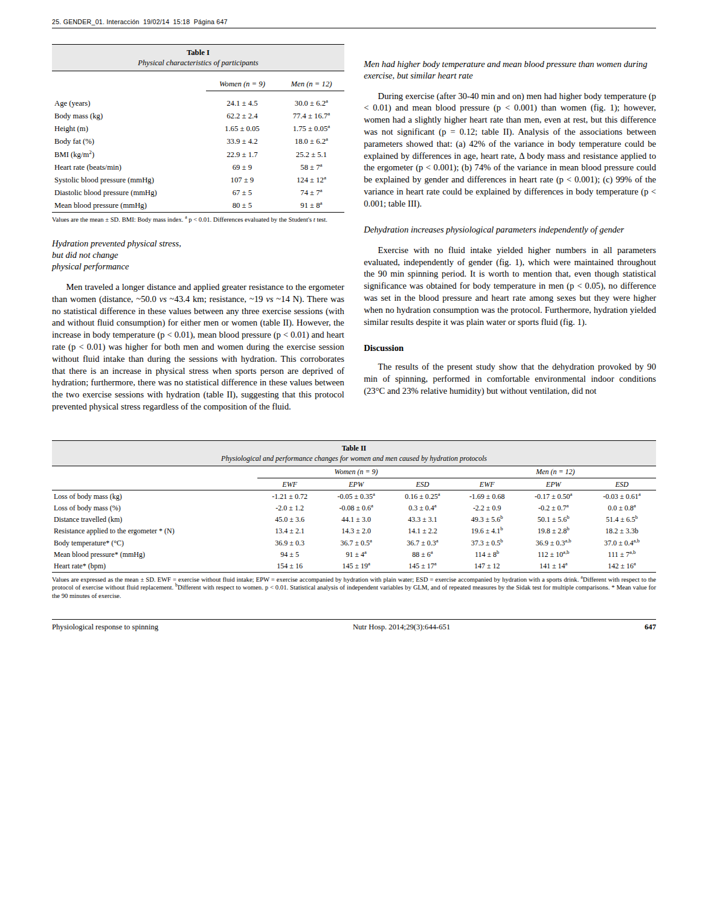25. GENDER_01. Interacción 19/02/14 15:18 Página 647
Table I Physical characteristics of participants
| | Women (n = 9) | Men (n = 12) |
| --- | --- | --- |
| Age (years) | 24.1 ± 4.5 | 30.0 ± 6.2 a |
| Body mass (kg) | 62.2 ± 2.4 | 77.4 ± 16.7 a |
| Height (m) | 1.65 ± 0.05 | 1.75 ± 0.05 a |
| Body fat (%) | 33.9 ± 4.2 | 18.0 ± 6.2 a |
| BMI (kg/m 2 ) | 22.9 ± 1.7 | 25.2 ± 5.1 |
| Heart rate (beats/min) | 69 ± 9 | 58 ± 7 a |
| Systolic blood pressure (mmHg) | 107 ± 9 | 124 ± 12 a |
| Diastolic blood pressure (mmHg) | 67 ± 5 | 74 ± 7 a |
| Mean blood pressure (mmHg) | 80 ± 5 | 91 ± 8 a |
Values are the mean ± SD. BMI: Body mass index. a p < 0.01. Differences evaluated by the Student's t test.
Hydration prevented physical stress,
but did not change
physical performance
Men traveled a longer distance and applied greater resistance to the ergometer than women (distance, ~50.0 vs ~43.4 km; resistance, ~19 vs ~14 N). There was no statistical difference in these values between any three exercise sessions (with and without fluid consumption) for either men or women (table II). However, the increase in body temperature (p < 0.01), mean blood pressure (p < 0.01) and heart rate (p < 0.01) was higher for both men and women during the exercise session without fluid intake than during the sessions with hydration. This corroborates that there is an increase in physical stress when sports person are deprived of hydration; furthermore, there was no statistical difference in these values between the two exercise sessions with hydration (table II), suggesting that this protocol prevented physical stress regardless of the composition of the fluid.
Men had higher body temperature and mean blood pressure than women during exercise, but similar heart rate
During exercise (after 30-40 min and on) men had higher body temperature (p < 0.01) and mean blood pressure (p < 0.001) than women (fig. 1); however, women had a slightly higher heart rate than men, even at rest, but this difference was not significant (p = 0.12; table II). Analysis of the associations between parameters showed that: (a) 42% of the variance in body temperature could be explained by differences in age, heart rate, Δ body mass and resistance applied to the ergometer (p < 0.001); (b) 74% of the variance in mean blood pressure could be explained by gender and differences in heart rate (p < 0.001); (c) 99% of the variance in heart rate could be explained by differences in body temperature (p < 0.001; table III).
Dehydration increases physiological parameters independently of gender
Exercise with no fluid intake yielded higher numbers in all parameters evaluated, independently of gender (fig. 1), which were maintained throughout the 90 min spinning period. It is worth to mention that, even though statistical significance was obtained for body temperature in men (p < 0.05), no difference was set in the blood pressure and heart rate among sexes but they were higher when no hydration consumption was the protocol. Furthermore, hydration yielded similar results despite it was plain water or sports fluid (fig. 1).
Discussion
The results of the present study show that the dehydration provoked by 90 min of spinning, performed in comfortable environmental indoor conditions (23°C and 23% relative humidity) but without ventilation, did not
Table II Physiological and performance changes for women and men caused by hydration protocols
| | Women (n = 9) | Men (n = 12) |
| --- | --- | --- |
| | EWF | EPW | ESD | EWF | EPW | ESD |
| Loss of body mass (kg) | -1.21 ± 0.72 | -0.05 ± 0.35 a | 0.16 ± 0.25 a | -1.69 ± 0.68 | -0.17 ± 0.50 a | -0.03 ± 0.61 a |
| Loss of body mass (%) | -2.0 ± 1.2 | -0.08 ± 0.6 a | 0.3 ± 0.4 a | -2.2 ± 0.9 | -0.2 ± 0.7 a | 0.0 ± 0.8 a |
| Distance travelled (km) | 45.0 ± 3.6 | 44.1 ± 3.0 | 43.3 ± 3.1 | 49.3 ± 5.6 b | 50.1 ± 5.6 b | 51.4 ± 6.5 b |
| Resistance applied to the ergometer * (N) | 13.4 ± 2.1 | 14.3 ± 2.0 | 14.1 ± 2.2 | 19.6 ± 4.1 b | 19.8 ± 2.8 b | 18.2 ± 3.3b |
| Body temperature* (°C) | 36.9 ± 0.3 | 36.7 ± 0.5 a | 36.7 ± 0.3 a | 37.3 ± 0.5 b | 36.9 ± 0.3 a,b | 37.0 ± 0.4 a,b |
| Mean blood pressure* (mmHg) | 94 ± 5 | 91 ± 4 a | 88 ± 6 a | 114 ± 8 b | 112 ± 10 a,b | 111 ± 7 a,b |
| Heart rate* (bpm) | 154 ± 16 | 145 ± 19 a | 145 ± 17 a | 147 ± 12 | 141 ± 14 a | 142 ± 16 a |
Values are expressed as the mean ± SD. EWF = exercise without fluid intake; EPW = exercise accompanied by hydration with plain water; ESD = exercise accompanied by hydration with a sports drink. aDifferent with respect to the protocol of exercise without fluid replacement. bDifferent with respect to women. p < 0.01. Statistical analysis of independent variables by GLM, and of repeated measures by the Sidak test for multiple comparisons. * Mean value for the 90 minutes of exercise.
Physiological response to spinning
Nutr Hosp. 2014;29(3):644-651
647